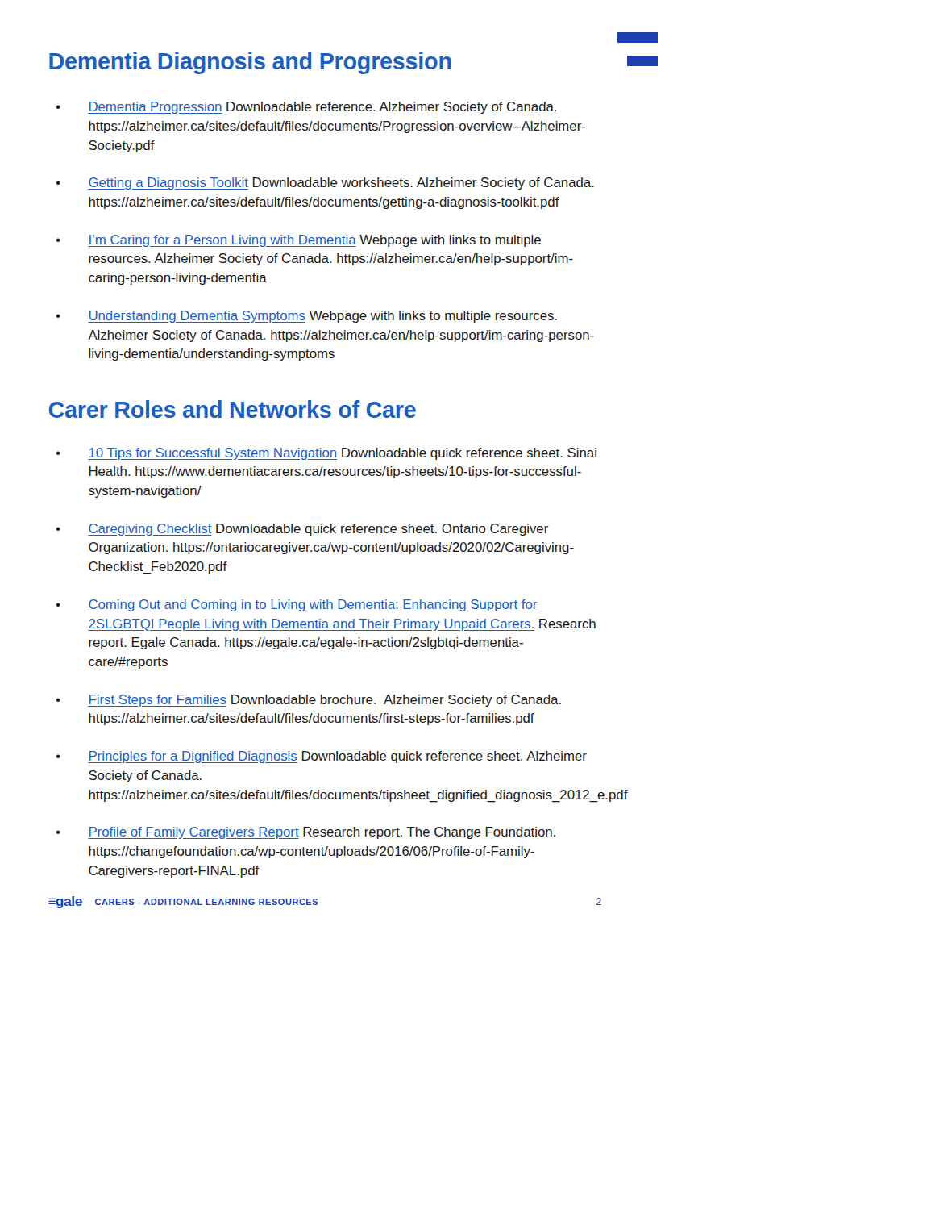Dementia Diagnosis and Progression
Dementia Progression Downloadable reference. Alzheimer Society of Canada. https://alzheimer.ca/sites/default/files/documents/Progression-overview--Alzheimer-Society.pdf
Getting a Diagnosis Toolkit Downloadable worksheets. Alzheimer Society of Canada. https://alzheimer.ca/sites/default/files/documents/getting-a-diagnosis-toolkit.pdf
I’m Caring for a Person Living with Dementia Webpage with links to multiple resources. Alzheimer Society of Canada. https://alzheimer.ca/en/help-support/im-caring-person-living-dementia
Understanding Dementia Symptoms Webpage with links to multiple resources. Alzheimer Society of Canada. https://alzheimer.ca/en/help-support/im-caring-person-living-dementia/understanding-symptoms
Carer Roles and Networks of Care
10 Tips for Successful System Navigation Downloadable quick reference sheet. Sinai Health. https://www.dementiacarers.ca/resources/tip-sheets/10-tips-for-successful-system-navigation/
Caregiving Checklist Downloadable quick reference sheet. Ontario Caregiver Organization. https://ontariocaregiver.ca/wp-content/uploads/2020/02/Caregiving-Checklist_Feb2020.pdf
Coming Out and Coming in to Living with Dementia: Enhancing Support for 2SLGBTQI People Living with Dementia and Their Primary Unpaid Carers. Research report. Egale Canada. https://egale.ca/egale-in-action/2slgbtqi-dementia-care/#reports
First Steps for Families Downloadable brochure. Alzheimer Society of Canada. https://alzheimer.ca/sites/default/files/documents/first-steps-for-families.pdf
Principles for a Dignified Diagnosis Downloadable quick reference sheet. Alzheimer Society of Canada. https://alzheimer.ca/sites/default/files/documents/tipsheet_dignified_diagnosis_2012_e.pdf
Profile of Family Caregivers Report Research report. The Change Foundation. https://changefoundation.ca/wp-content/uploads/2016/06/Profile-of-Family-Caregivers-report-FINAL.pdf
≡gale CARERS - ADDITIONAL LEARNING RESOURCES 2